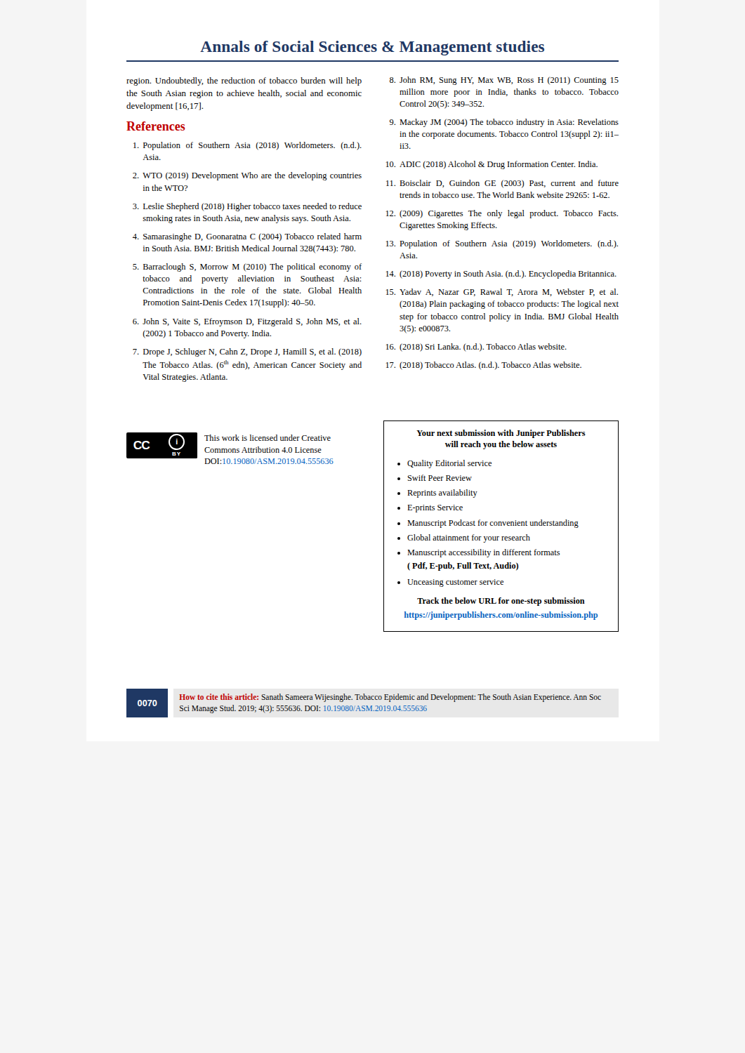Annals of Social Sciences & Management studies
region. Undoubtedly, the reduction of tobacco burden will help the South Asian region to achieve health, social and economic development [16,17].
References
Population of Southern Asia (2018) Worldometers. (n.d.). Asia.
WTO (2019) Development Who are the developing countries in the WTO?
Leslie Shepherd (2018) Higher tobacco taxes needed to reduce smoking rates in South Asia, new analysis says. South Asia.
Samarasinghe D, Goonaratna C (2004) Tobacco related harm in South Asia. BMJ: British Medical Journal 328(7443): 780.
Barraclough S, Morrow M (2010) The political economy of tobacco and poverty alleviation in Southeast Asia: Contradictions in the role of the state. Global Health Promotion Saint-Denis Cedex 17(1suppl): 40–50.
John S, Vaite S, Efroymson D, Fitzgerald S, John MS, et al. (2002) 1 Tobacco and Poverty. India.
Drope J, Schluger N, Cahn Z, Drope J, Hamill S, et al. (2018) The Tobacco Atlas. (6th edn), American Cancer Society and Vital Strategies. Atlanta.
CC
i
BY
This work is licensed under Creative Commons Attribution 4.0 License
DOI:10.19080/ASM.2019.04.555636
John RM, Sung HY, Max WB, Ross H (2011) Counting 15 million more poor in India, thanks to tobacco. Tobacco Control 20(5): 349–352.
Mackay JM (2004) The tobacco industry in Asia: Revelations in the corporate documents. Tobacco Control 13(suppl 2): ii1–ii3.
ADIC (2018) Alcohol & Drug Information Center. India.
Boisclair D, Guindon GE (2003) Past, current and future trends in tobacco use. The World Bank website 29265: 1-62.
(2009) Cigarettes The only legal product. Tobacco Facts. Cigarettes Smoking Effects.
Population of Southern Asia (2019) Worldometers. (n.d.). Asia.
(2018) Poverty in South Asia. (n.d.). Encyclopedia Britannica.
Yadav A, Nazar GP, Rawal T, Arora M, Webster P, et al. (2018a) Plain packaging of tobacco products: The logical next step for tobacco control policy in India. BMJ Global Health 3(5): e000873.
(2018) Sri Lanka. (n.d.). Tobacco Atlas website.
(2018) Tobacco Atlas. (n.d.). Tobacco Atlas website.
Your next submission with Juniper Publishers
will reach you the below assets
Quality Editorial service
Swift Peer Review
Reprints availability
E-prints Service
Manuscript Podcast for convenient understanding
Global attainment for your research
Manuscript accessibility in different formats
( Pdf, E-pub, Full Text, Audio)
Unceasing customer service
Track the below URL for one-step submission https://juniperpublishers.com/online-submission.php
0070
How to cite this article: Sanath Sameera Wijesinghe. Tobacco Epidemic and Development: The South Asian Experience. Ann Soc Sci Manage Stud. 2019; 4(3): 555636. DOI: 10.19080/ASM.2019.04.555636